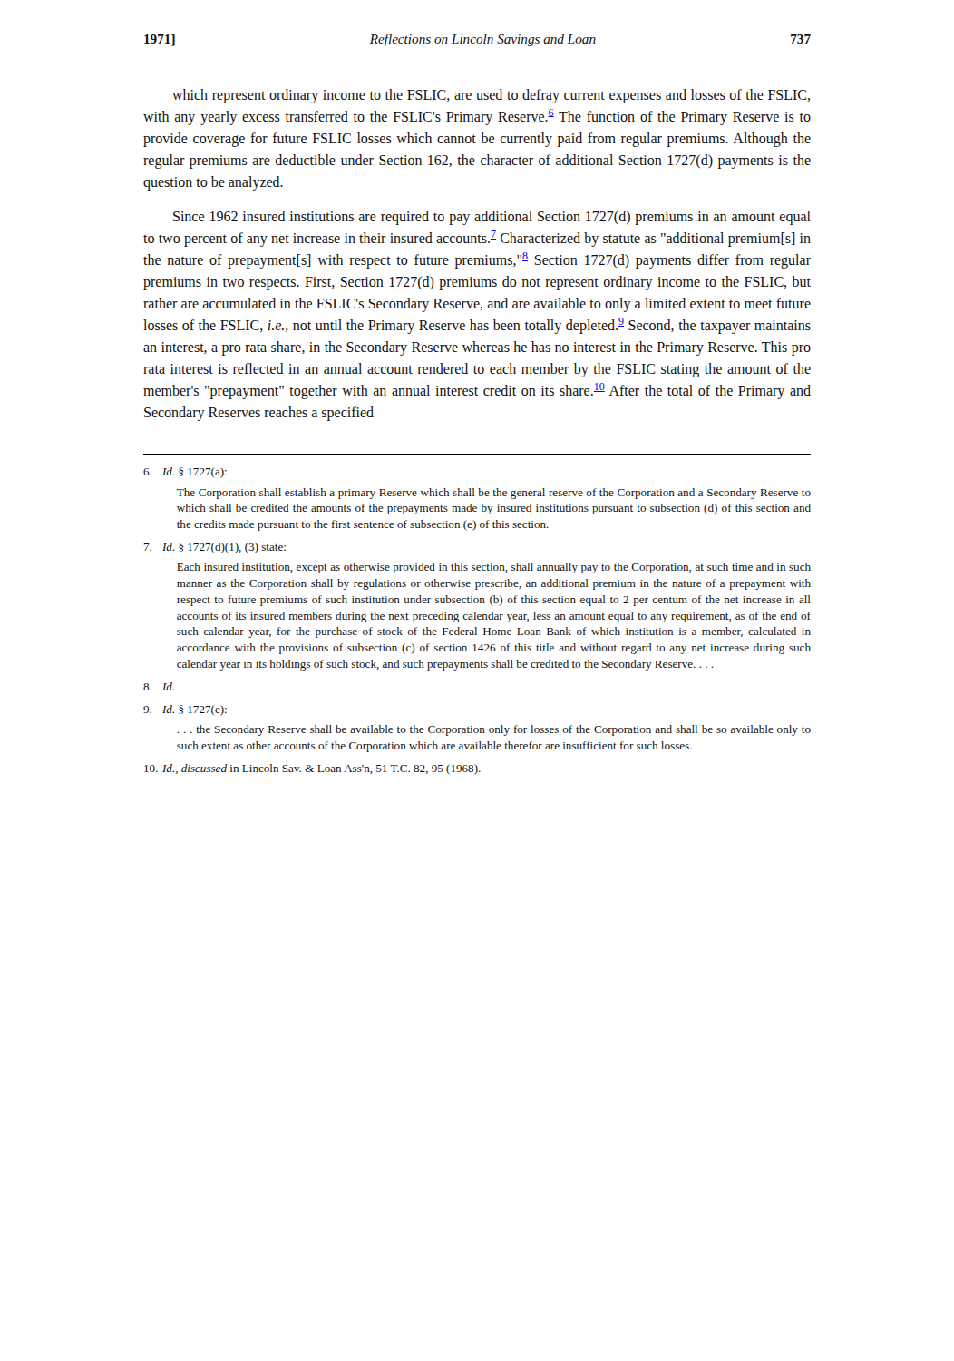1971] Reflections on Lincoln Savings and Loan 737
which represent ordinary income to the FSLIC, are used to defray current expenses and losses of the FSLIC, with any yearly excess transferred to the FSLIC's Primary Reserve.6 The function of the Primary Reserve is to provide coverage for future FSLIC losses which cannot be currently paid from regular premiums. Although the regular premiums are deductible under Section 162, the character of additional Section 1727(d) payments is the question to be analyzed.
Since 1962 insured institutions are required to pay additional Section 1727(d) premiums in an amount equal to two percent of any net increase in their insured accounts.7 Characterized by statute as "additional premium[s] in the nature of prepayment[s] with respect to future premiums,"8 Section 1727(d) payments differ from regular premiums in two respects. First, Section 1727(d) premiums do not represent ordinary income to the FSLIC, but rather are accumulated in the FSLIC's Secondary Reserve, and are available to only a limited extent to meet future losses of the FSLIC, i.e., not until the Primary Reserve has been totally depleted.9 Second, the taxpayer maintains an interest, a pro rata share, in the Secondary Reserve whereas he has no interest in the Primary Reserve. This pro rata interest is reflected in an annual account rendered to each member by the FSLIC stating the amount of the member's "prepayment" together with an annual interest credit on its share.10 After the total of the Primary and Secondary Reserves reaches a specified
Id. § 1727(a):
The Corporation shall establish a primary Reserve which shall be the general reserve of the Corporation and a Secondary Reserve to which shall be credited the amounts of the prepayments made by insured institutions pursuant to subsection (d) of this section and the credits made pursuant to the first sentence of subsection (e) of this section.
Id. § 1727(d)(1), (3) state:
Each insured institution, except as otherwise provided in this section, shall annually pay to the Corporation, at such time and in such manner as the Corporation shall by regulations or otherwise prescribe, an additional premium in the nature of a prepayment with respect to future premiums of such institution under subsection (b) of this section equal to 2 per centum of the net increase in all accounts of its insured members during the next preceding calendar year, less an amount equal to any requirement, as of the end of such calendar year, for the purchase of stock of the Federal Home Loan Bank of which institution is a member, calculated in accordance with the provisions of subsection (c) of section 1426 of this title and without regard to any net increase during such calendar year in its holdings of such stock, and such prepayments shall be credited to the Secondary Reserve. . . .
Id.
Id. § 1727(e):
. . . the Secondary Reserve shall be available to the Corporation only for losses of the Corporation and shall be so available only to such extent as other accounts of the Corporation which are available therefor are insufficient for such losses.
Id., discussed in Lincoln Sav. & Loan Ass'n, 51 T.C. 82, 95 (1968).